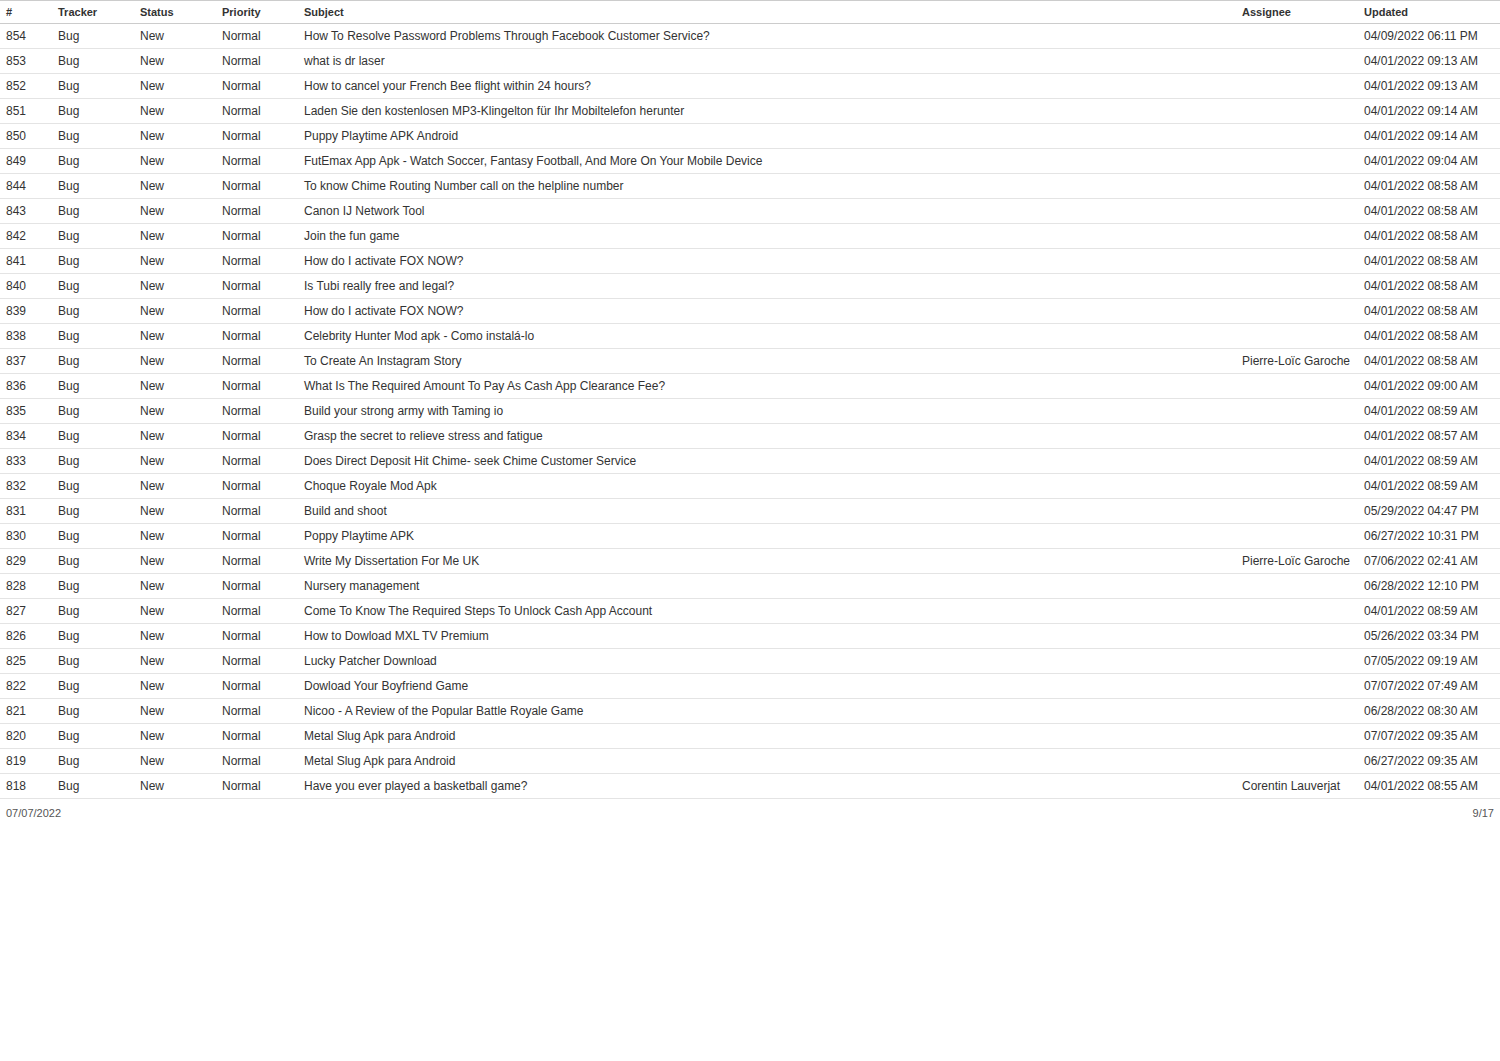| # | Tracker | Status | Priority | Subject | Assignee | Updated |
| --- | --- | --- | --- | --- | --- | --- |
| 854 | Bug | New | Normal | How To Resolve Password Problems Through Facebook Customer Service? | | 04/09/2022 06:11 PM |
| 853 | Bug | New | Normal | what is dr laser | | 04/01/2022 09:13 AM |
| 852 | Bug | New | Normal | How to cancel your French Bee flight within 24 hours? | | 04/01/2022 09:13 AM |
| 851 | Bug | New | Normal | Laden Sie den kostenlosen MP3-Klingelton für Ihr Mobiltelefon herunter | | 04/01/2022 09:14 AM |
| 850 | Bug | New | Normal | Puppy Playtime APK Android | | 04/01/2022 09:14 AM |
| 849 | Bug | New | Normal | FutEmax App Apk - Watch Soccer, Fantasy Football, And More On Your Mobile Device | | 04/01/2022 09:04 AM |
| 844 | Bug | New | Normal | To know Chime Routing Number call on the helpline number | | 04/01/2022 08:58 AM |
| 843 | Bug | New | Normal | Canon IJ Network Tool | | 04/01/2022 08:58 AM |
| 842 | Bug | New | Normal | Join the fun game | | 04/01/2022 08:58 AM |
| 841 | Bug | New | Normal | How do I activate FOX NOW? | | 04/01/2022 08:58 AM |
| 840 | Bug | New | Normal | Is Tubi really free and legal? | | 04/01/2022 08:58 AM |
| 839 | Bug | New | Normal | How do I activate FOX NOW? | | 04/01/2022 08:58 AM |
| 838 | Bug | New | Normal | Celebrity Hunter Mod apk - Como instalá-lo | | 04/01/2022 08:58 AM |
| 837 | Bug | New | Normal | To Create An Instagram Story | Pierre-Loïc Garoche | 04/01/2022 08:58 AM |
| 836 | Bug | New | Normal | What Is The Required Amount To Pay As Cash App Clearance Fee? | | 04/01/2022 09:00 AM |
| 835 | Bug | New | Normal | Build your strong army with Taming io | | 04/01/2022 08:59 AM |
| 834 | Bug | New | Normal | Grasp the secret to relieve stress and fatigue | | 04/01/2022 08:57 AM |
| 833 | Bug | New | Normal | Does Direct Deposit Hit Chime- seek Chime Customer Service | | 04/01/2022 08:59 AM |
| 832 | Bug | New | Normal | Choque Royale Mod Apk | | 04/01/2022 08:59 AM |
| 831 | Bug | New | Normal | Build and shoot | | 05/29/2022 04:47 PM |
| 830 | Bug | New | Normal | Poppy Playtime APK | | 06/27/2022 10:31 PM |
| 829 | Bug | New | Normal | Write My Dissertation For Me UK | Pierre-Loïc Garoche | 07/06/2022 02:41 AM |
| 828 | Bug | New | Normal | Nursery management | | 06/28/2022 12:10 PM |
| 827 | Bug | New | Normal | Come To Know The Required Steps To Unlock Cash App Account | | 04/01/2022 08:59 AM |
| 826 | Bug | New | Normal | How to Dowload MXL TV Premium | | 05/26/2022 03:34 PM |
| 825 | Bug | New | Normal | Lucky Patcher Download | | 07/05/2022 09:19 AM |
| 822 | Bug | New | Normal | Dowload Your Boyfriend Game | | 07/07/2022 07:49 AM |
| 821 | Bug | New | Normal | Nicoo - A Review of the Popular Battle Royale Game | | 06/28/2022 08:30 AM |
| 820 | Bug | New | Normal | Metal Slug Apk para Android | | 07/07/2022 09:35 AM |
| 819 | Bug | New | Normal | Metal Slug Apk para Android | | 06/27/2022 09:35 AM |
| 818 | Bug | New | Normal | Have you ever played a basketball game? | Corentin Lauverjat | 04/01/2022 08:55 AM |
07/07/2022 9/17